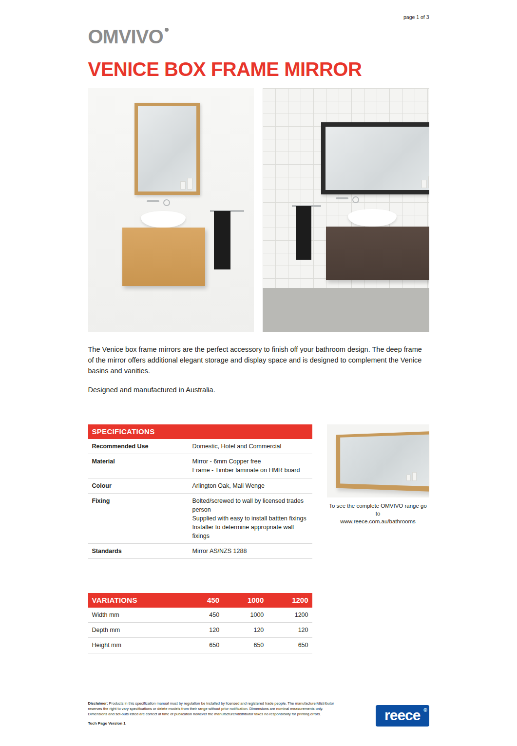page 1 of 3
OMVIVO
VENICE BOX FRAME MIRROR
The Venice box frame mirrors are the perfect accessory to finish off your bathroom design. The deep frame of the mirror offers additional elegant storage and display space and is designed to complement the Venice basins and vanities.
Designed and manufactured in Australia.
SPECIFICATIONS
| Recommended Use | Domestic, Hotel and Commercial |
| Material | Mirror - 6mm Copper free Frame - Timber laminate on HMR board |
| Colour | Arlington Oak, Mali Wenge |
| Fixing | Bolted/screwed to wall by licensed trades person Supplied with easy to install battten fixings Installer to determine appropriate wall fixings |
| Standards | Mirror AS/NZS 1288 |
To see the complete OMVIVO range go to
www.reece.com.au/bathrooms
| VARIATIONS | 450 | 1000 | 1200 |
| --- | --- | --- | --- |
| Width mm | 450 | 1000 | 1200 |
| Depth mm | 120 | 120 | 120 |
| Height mm | 650 | 650 | 650 |
Disclaimer: Products in this specification manual must by regulation be installed by licensed and registered trade people. The manufacturer/distributor reserves the right to vary specifications or delete models from their range without prior notification. Dimensions are nominal measurements only. Dimensions and set-outs listed are correct at time of publication however the manufacturer/distributor takes no responsibility for printing errors.
Tech Page Version 1
reece®